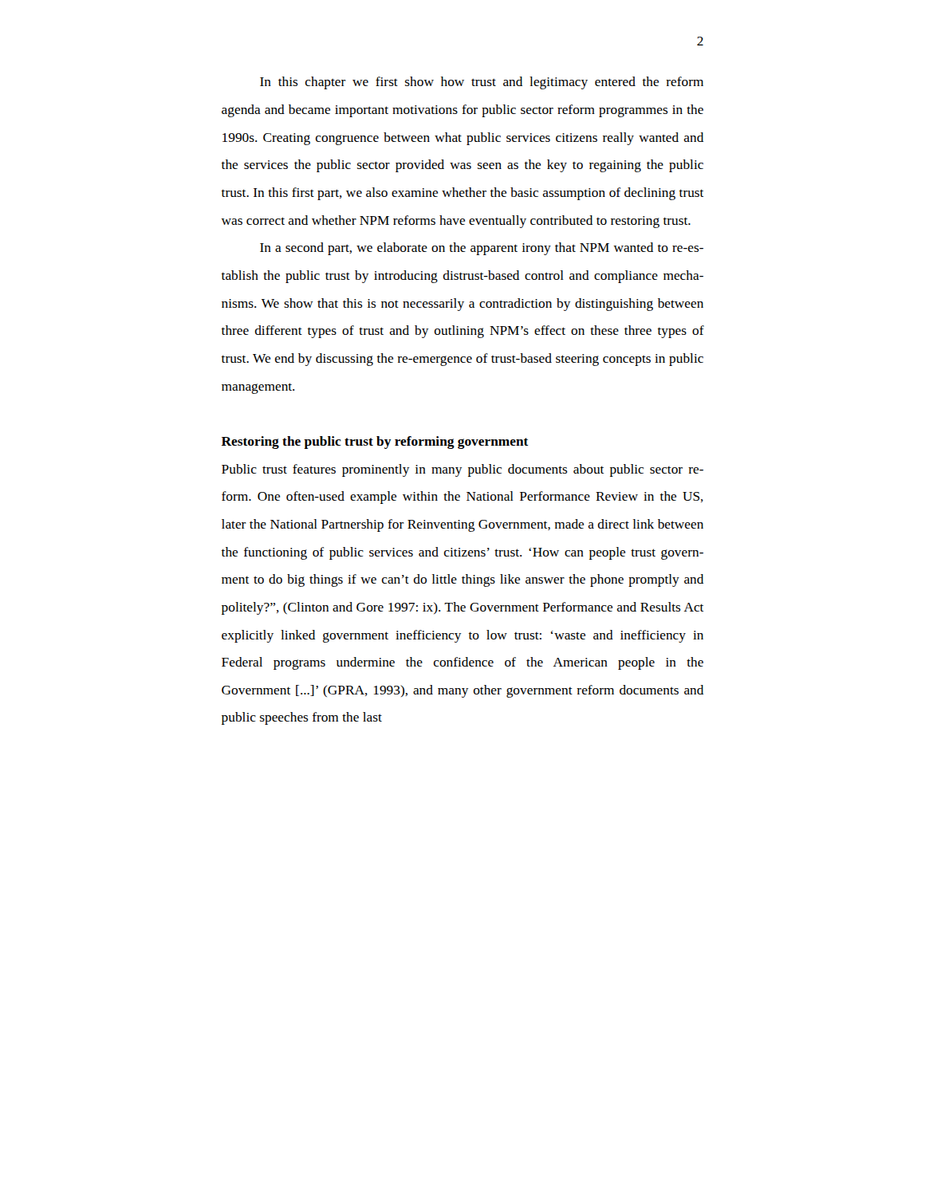2
In this chapter we first show how trust and legitimacy entered the reform agenda and became important motivations for public sector reform programmes in the 1990s. Creating congruence between what public services citizens really wanted and the services the public sector provided was seen as the key to regaining the public trust. In this first part, we also examine whether the basic assumption of declining trust was correct and whether NPM reforms have eventually contributed to restoring trust.
In a second part, we elaborate on the apparent irony that NPM wanted to re-establish the public trust by introducing distrust-based control and compliance mechanisms. We show that this is not necessarily a contradiction by distinguishing between three different types of trust and by outlining NPM’s effect on these three types of trust. We end by discussing the re-emergence of trust-based steering concepts in public management.
Restoring the public trust by reforming government
Public trust features prominently in many public documents about public sector reform. One often-used example within the National Performance Review in the US, later the National Partnership for Reinventing Government, made a direct link between the functioning of public services and citizens’ trust. ‘How can people trust government to do big things if we can’t do little things like answer the phone promptly and politely?”, (Clinton and Gore 1997: ix). The Government Performance and Results Act explicitly linked government inefficiency to low trust: ‘waste and inefficiency in Federal programs undermine the confidence of the American people in the Government [...]’ (GPRA, 1993), and many other government reform documents and public speeches from the last